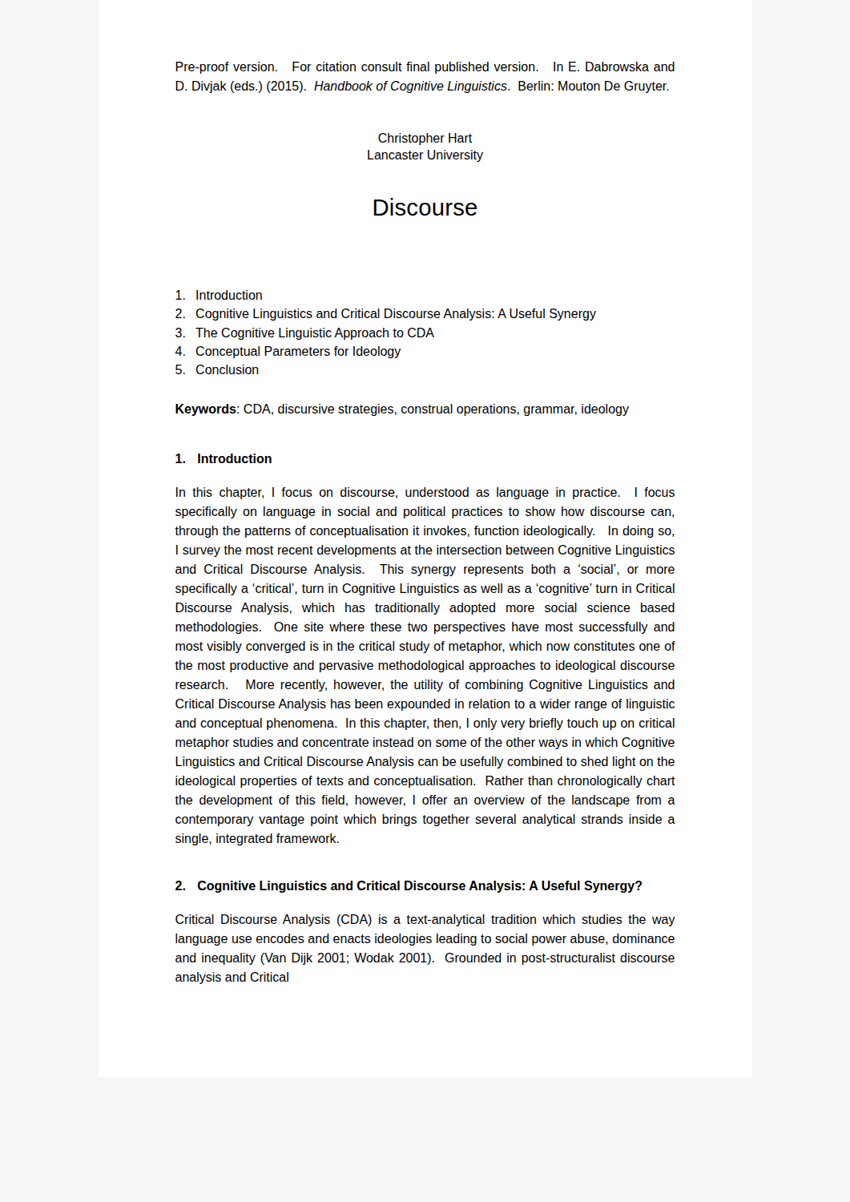Pre-proof version. For citation consult final published version. In E. Dabrowska and D. Divjak (eds.) (2015). Handbook of Cognitive Linguistics. Berlin: Mouton De Gruyter.
Christopher Hart Lancaster University
Discourse
1. Introduction
2. Cognitive Linguistics and Critical Discourse Analysis: A Useful Synergy
3. The Cognitive Linguistic Approach to CDA
4. Conceptual Parameters for Ideology
5. Conclusion
Keywords: CDA, discursive strategies, construal operations, grammar, ideology
1. Introduction
In this chapter, I focus on discourse, understood as language in practice. I focus specifically on language in social and political practices to show how discourse can, through the patterns of conceptualisation it invokes, function ideologically. In doing so, I survey the most recent developments at the intersection between Cognitive Linguistics and Critical Discourse Analysis. This synergy represents both a ‘social’, or more specifically a ‘critical’, turn in Cognitive Linguistics as well as a ‘cognitive’ turn in Critical Discourse Analysis, which has traditionally adopted more social science based methodologies. One site where these two perspectives have most successfully and most visibly converged is in the critical study of metaphor, which now constitutes one of the most productive and pervasive methodological approaches to ideological discourse research. More recently, however, the utility of combining Cognitive Linguistics and Critical Discourse Analysis has been expounded in relation to a wider range of linguistic and conceptual phenomena. In this chapter, then, I only very briefly touch up on critical metaphor studies and concentrate instead on some of the other ways in which Cognitive Linguistics and Critical Discourse Analysis can be usefully combined to shed light on the ideological properties of texts and conceptualisation. Rather than chronologically chart the development of this field, however, I offer an overview of the landscape from a contemporary vantage point which brings together several analytical strands inside a single, integrated framework.
2. Cognitive Linguistics and Critical Discourse Analysis: A Useful Synergy?
Critical Discourse Analysis (CDA) is a text-analytical tradition which studies the way language use encodes and enacts ideologies leading to social power abuse, dominance and inequality (Van Dijk 2001; Wodak 2001). Grounded in post-structuralist discourse analysis and Critical